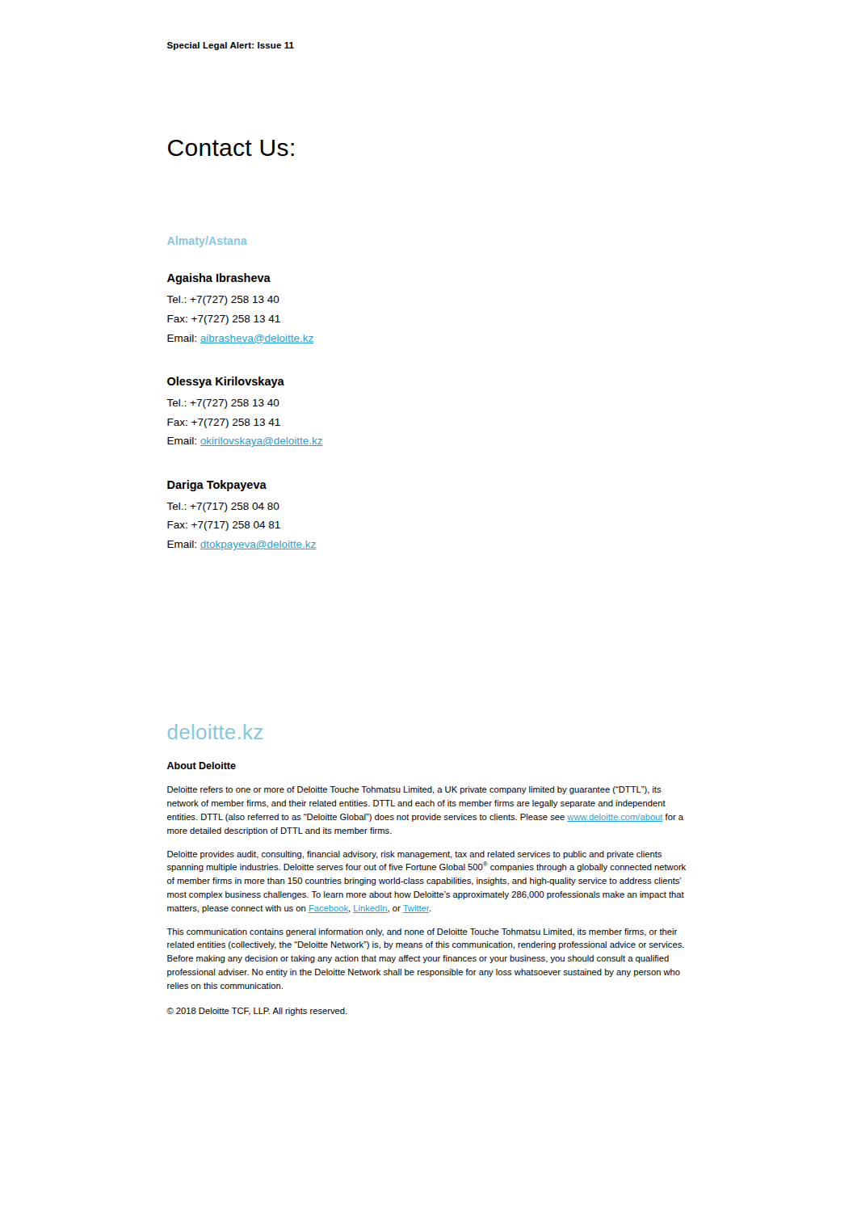Special Legal Alert: Issue 11
Contact Us:
Almaty/Astana
Agaisha Ibrasheva
Tel.: +7(727) 258 13 40
Fax: +7(727) 258 13 41
Email: aibrasheva@deloitte.kz
Olessya Kirilovskaya
Tel.: +7(727) 258 13 40
Fax: +7(727) 258 13 41
Email: okirilovskaya@deloitte.kz
Dariga Tokpayeva
Tel.: +7(717) 258 04 80
Fax: +7(717) 258 04 81
Email: dtokpayeva@deloitte.kz
deloitte.kz
About Deloitte
Deloitte refers to one or more of Deloitte Touche Tohmatsu Limited, a UK private company limited by guarantee (“DTTL”), its network of member firms, and their related entities. DTTL and each of its member firms are legally separate and independent entities. DTTL (also referred to as “Deloitte Global”) does not provide services to clients. Please see www.deloitte.com/about for a more detailed description of DTTL and its member firms.
Deloitte provides audit, consulting, financial advisory, risk management, tax and related services to public and private clients spanning multiple industries. Deloitte serves four out of five Fortune Global 500® companies through a globally connected network of member firms in more than 150 countries bringing world-class capabilities, insights, and high-quality service to address clients’ most complex business challenges. To learn more about how Deloitte’s approximately 286,000 professionals make an impact that matters, please connect with us on Facebook, LinkedIn, or Twitter.
This communication contains general information only, and none of Deloitte Touche Tohmatsu Limited, its member firms, or their related entities (collectively, the “Deloitte Network”) is, by means of this communication, rendering professional advice or services. Before making any decision or taking any action that may affect your finances or your business, you should consult a qualified professional adviser. No entity in the Deloitte Network shall be responsible for any loss whatsoever sustained by any person who relies on this communication.
© 2018 Deloitte TCF, LLP. All rights reserved.